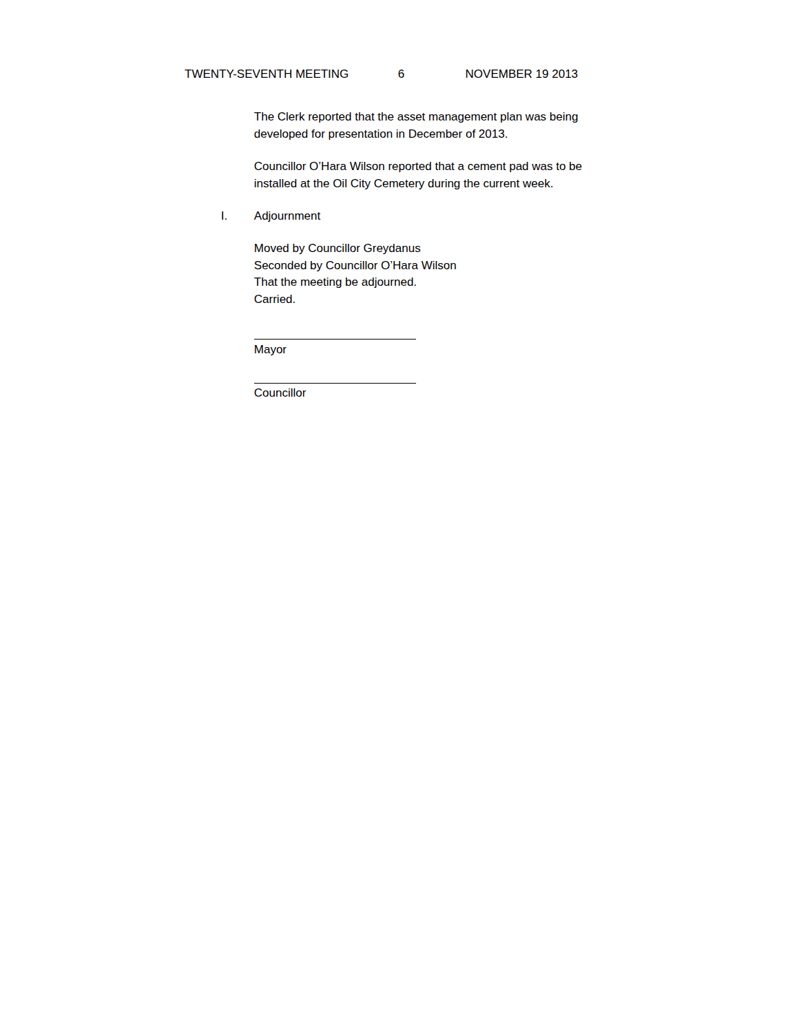TWENTY-SEVENTH MEETING 6 NOVEMBER 19 2013
The Clerk reported that the asset management plan was being developed for presentation in December of 2013.
Councillor O’Hara Wilson reported that a cement pad was to be installed at the Oil City Cemetery during the current week.
I. Adjournment
Moved by Councillor Greydanus
Seconded by Councillor O’Hara Wilson
That the meeting be adjourned.
Carried.
Mayor
Councillor